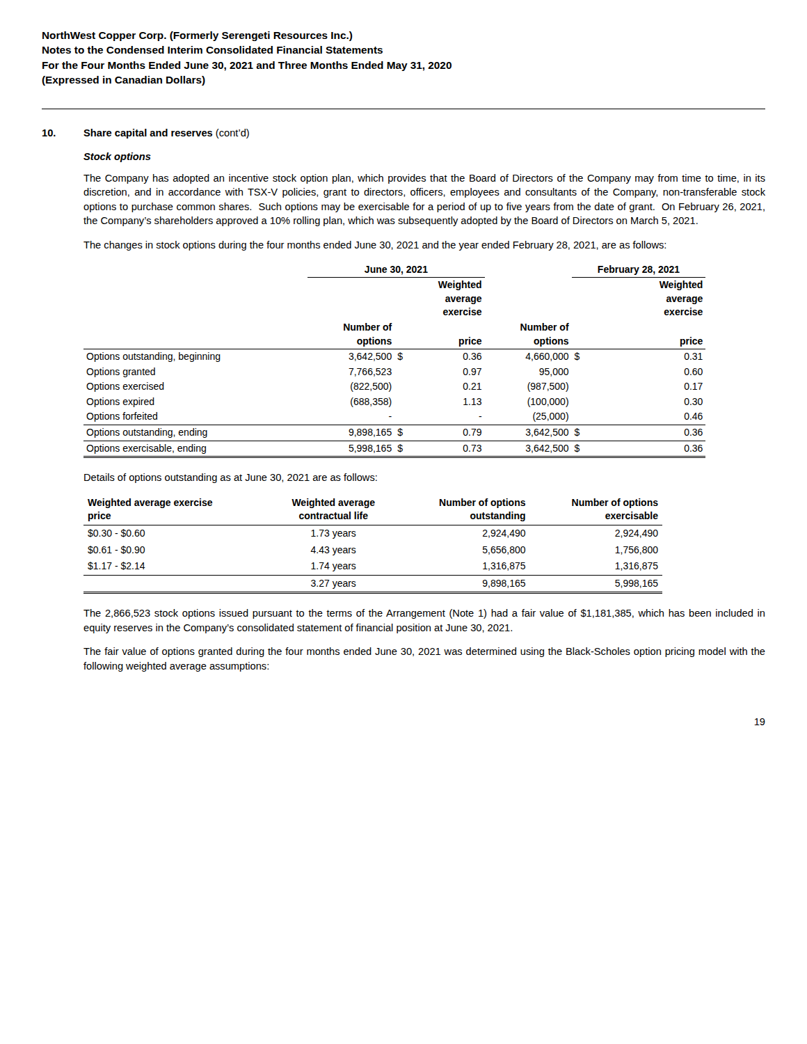NorthWest Copper Corp. (Formerly Serengeti Resources Inc.)
Notes to the Condensed Interim Consolidated Financial Statements
For the Four Months Ended June 30, 2021 and Three Months Ended May 31, 2020
(Expressed in Canadian Dollars)
10.
Share capital and reserves (cont’d)
Stock options
The Company has adopted an incentive stock option plan, which provides that the Board of Directors of the Company may from time to time, in its discretion, and in accordance with TSX-V policies, grant to directors, officers, employees and consultants of the Company, non-transferable stock options to purchase common shares. Such options may be exercisable for a period of up to five years from the date of grant. On February 26, 2021, the Company’s shareholders approved a 10% rolling plan, which was subsequently adopted by the Board of Directors on March 5, 2021.
The changes in stock options during the four months ended June 30, 2021 and the year ended February 28, 2021, are as follows:
| | June 30, 2021 | | February 28, 2021 |
| --- | --- | --- | --- |
| | | | Weighted average exercise | | | Weighted average exercise |
| | Number of options | | price | Number of options | | price |
| Options outstanding, beginning | 3,642,500 | $ | 0.36 | 4,660,000 | $ | 0.31 |
| Options granted | 7,766,523 | | 0.97 | 95,000 | | 0.60 |
| Options exercised | (822,500) | | 0.21 | (987,500) | | 0.17 |
| Options expired | (688,358) | | 1.13 | (100,000) | | 0.30 |
| Options forfeited | - | | - | (25,000) | | 0.46 |
| Options outstanding, ending | 9,898,165 | $ | 0.79 | 3,642,500 | $ | 0.36 |
| Options exercisable, ending | 5,998,165 | $ | 0.73 | 3,642,500 | $ | 0.36 |
Details of options outstanding as at June 30, 2021 are as follows:
| Weighted average exercise price | Weighted average contractual life | Number of options outstanding | Number of options exercisable |
| --- | --- | --- | --- |
| $0.30 - $0.60 | 1.73 years | 2,924,490 | 2,924,490 |
| $0.61 - $0.90 | 4.43 years | 5,656,800 | 1,756,800 |
| $1.17 - $2.14 | 1.74 years | 1,316,875 | 1,316,875 |
| | 3.27 years | 9,898,165 | 5,998,165 |
The 2,866,523 stock options issued pursuant to the terms of the Arrangement (Note 1) had a fair value of $1,181,385, which has been included in equity reserves in the Company’s consolidated statement of financial position at June 30, 2021.
The fair value of options granted during the four months ended June 30, 2021 was determined using the Black-Scholes option pricing model with the following weighted average assumptions:
19